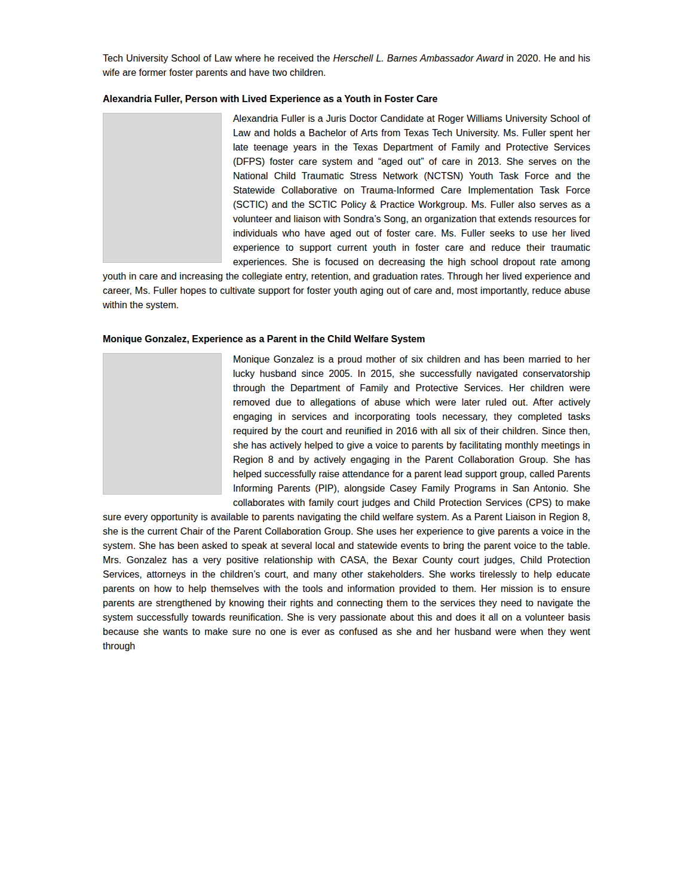Tech University School of Law where he received the Herschell L. Barnes Ambassador Award in 2020. He and his wife are former foster parents and have two children.
Alexandria Fuller, Person with Lived Experience as a Youth in Foster Care
Alexandria Fuller is a Juris Doctor Candidate at Roger Williams University School of Law and holds a Bachelor of Arts from Texas Tech University. Ms. Fuller spent her late teenage years in the Texas Department of Family and Protective Services (DFPS) foster care system and “aged out” of care in 2013. She serves on the National Child Traumatic Stress Network (NCTSN) Youth Task Force and the Statewide Collaborative on Trauma-Informed Care Implementation Task Force (SCTIC) and the SCTIC Policy & Practice Workgroup. Ms. Fuller also serves as a volunteer and liaison with Sondra’s Song, an organization that extends resources for individuals who have aged out of foster care. Ms. Fuller seeks to use her lived experience to support current youth in foster care and reduce their traumatic experiences. She is focused on decreasing the high school dropout rate among youth in care and increasing the collegiate entry, retention, and graduation rates. Through her lived experience and career, Ms. Fuller hopes to cultivate support for foster youth aging out of care and, most importantly, reduce abuse within the system.
Monique Gonzalez, Experience as a Parent in the Child Welfare System
Monique Gonzalez is a proud mother of six children and has been married to her lucky husband since 2005. In 2015, she successfully navigated conservatorship through the Department of Family and Protective Services. Her children were removed due to allegations of abuse which were later ruled out. After actively engaging in services and incorporating tools necessary, they completed tasks required by the court and reunified in 2016 with all six of their children. Since then, she has actively helped to give a voice to parents by facilitating monthly meetings in Region 8 and by actively engaging in the Parent Collaboration Group. She has helped successfully raise attendance for a parent lead support group, called Parents Informing Parents (PIP), alongside Casey Family Programs in San Antonio. She collaborates with family court judges and Child Protection Services (CPS) to make sure every opportunity is available to parents navigating the child welfare system. As a Parent Liaison in Region 8, she is the current Chair of the Parent Collaboration Group. She uses her experience to give parents a voice in the system. She has been asked to speak at several local and statewide events to bring the parent voice to the table. Mrs. Gonzalez has a very positive relationship with CASA, the Bexar County court judges, Child Protection Services, attorneys in the children’s court, and many other stakeholders. She works tirelessly to help educate parents on how to help themselves with the tools and information provided to them. Her mission is to ensure parents are strengthened by knowing their rights and connecting them to the services they need to navigate the system successfully towards reunification. She is very passionate about this and does it all on a volunteer basis because she wants to make sure no one is ever as confused as she and her husband were when they went through